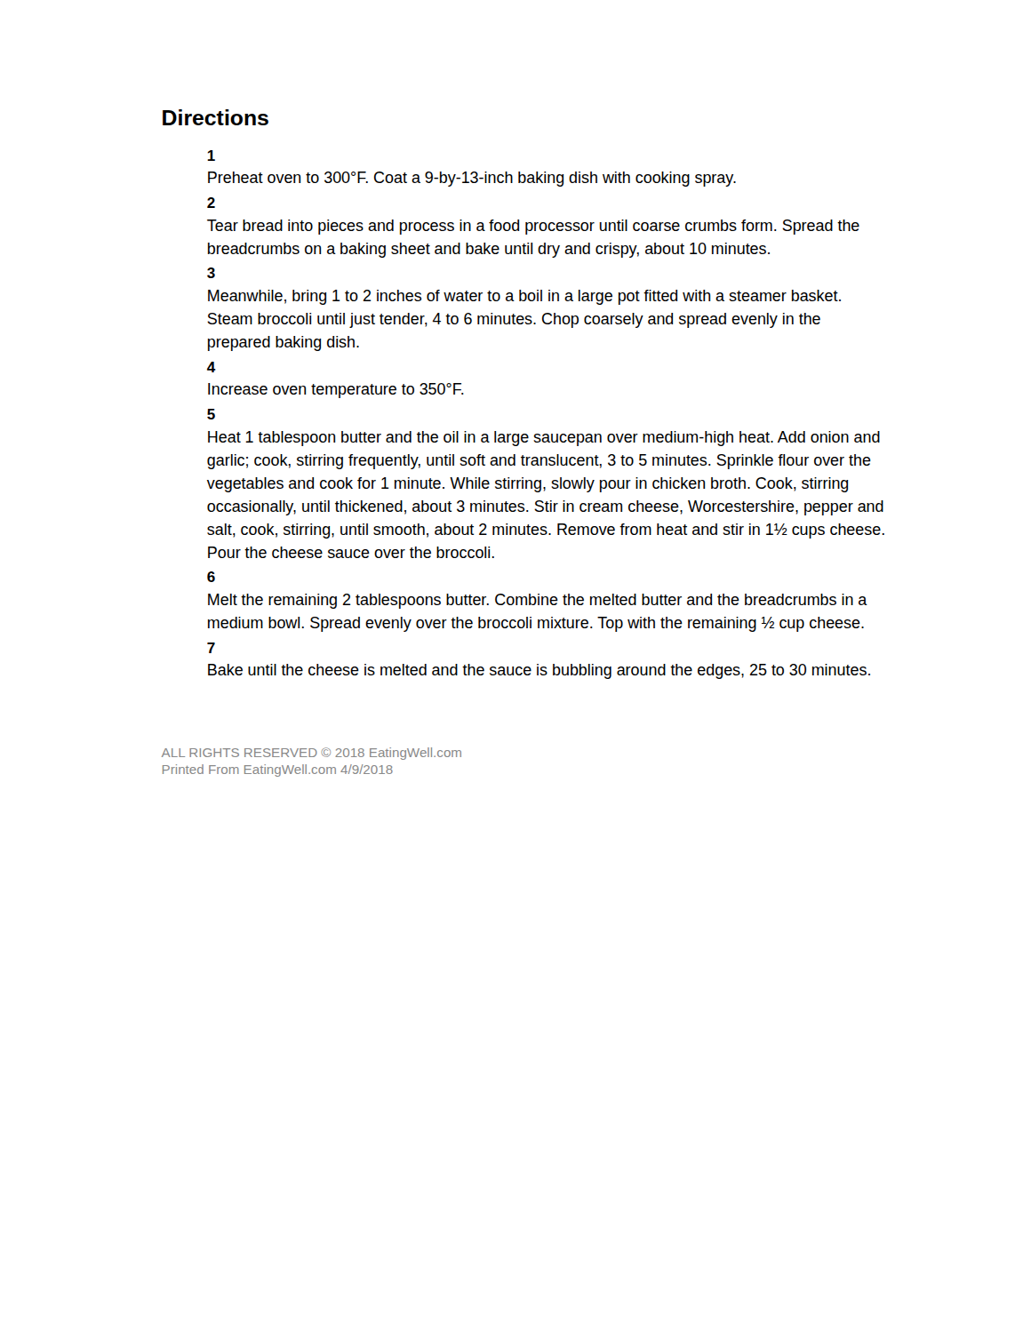Directions
Preheat oven to 300°F. Coat a 9-by-13-inch baking dish with cooking spray.
Tear bread into pieces and process in a food processor until coarse crumbs form. Spread the breadcrumbs on a baking sheet and bake until dry and crispy, about 10 minutes.
Meanwhile, bring 1 to 2 inches of water to a boil in a large pot fitted with a steamer basket. Steam broccoli until just tender, 4 to 6 minutes. Chop coarsely and spread evenly in the prepared baking dish.
Increase oven temperature to 350°F.
Heat 1 tablespoon butter and the oil in a large saucepan over medium-high heat. Add onion and garlic; cook, stirring frequently, until soft and translucent, 3 to 5 minutes. Sprinkle flour over the vegetables and cook for 1 minute. While stirring, slowly pour in chicken broth. Cook, stirring occasionally, until thickened, about 3 minutes. Stir in cream cheese, Worcestershire, pepper and salt, cook, stirring, until smooth, about 2 minutes. Remove from heat and stir in 1½ cups cheese. Pour the cheese sauce over the broccoli.
Melt the remaining 2 tablespoons butter. Combine the melted butter and the breadcrumbs in a medium bowl. Spread evenly over the broccoli mixture. Top with the remaining ½ cup cheese.
Bake until the cheese is melted and the sauce is bubbling around the edges, 25 to 30 minutes.
ALL RIGHTS RESERVED © 2018 EatingWell.com
Printed From EatingWell.com 4/9/2018